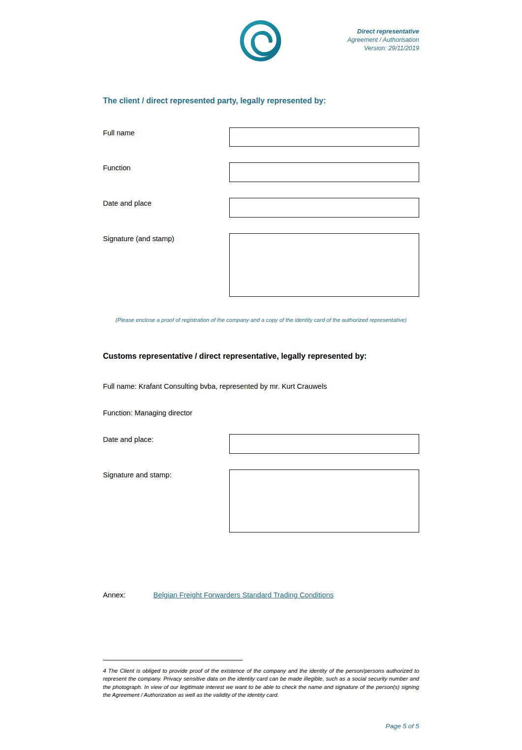Direct representative
Agreement / Authorisation
Version: 29/11/2019
The client / direct represented party, legally represented by:
| Full name | |
| Function | |
| Date and place | |
| Signature (and stamp) | |
(Please enclose a proof of registration of the company and a copy of the identity card of the authorized representative)
Customs representative / direct representative, legally represented by:
Full name: Krafant Consulting bvba, represented by mr. Kurt Crauwels
Function: Managing director
| Date and place: | |
| Signature and stamp: | |
Annex: Belgian Freight Forwarders Standard Trading Conditions
4 The Client is obliged to provide proof of the existence of the company and the identity of the person/persons authorized to represent the company. Privacy sensitive data on the identity card can be made illegible, such as a social security number and the photograph. In view of our legitimate interest we want to be able to check the name and signature of the person(s) signing the Agreement / Authorization as well as the validity of the identity card.
Page 5 of 5